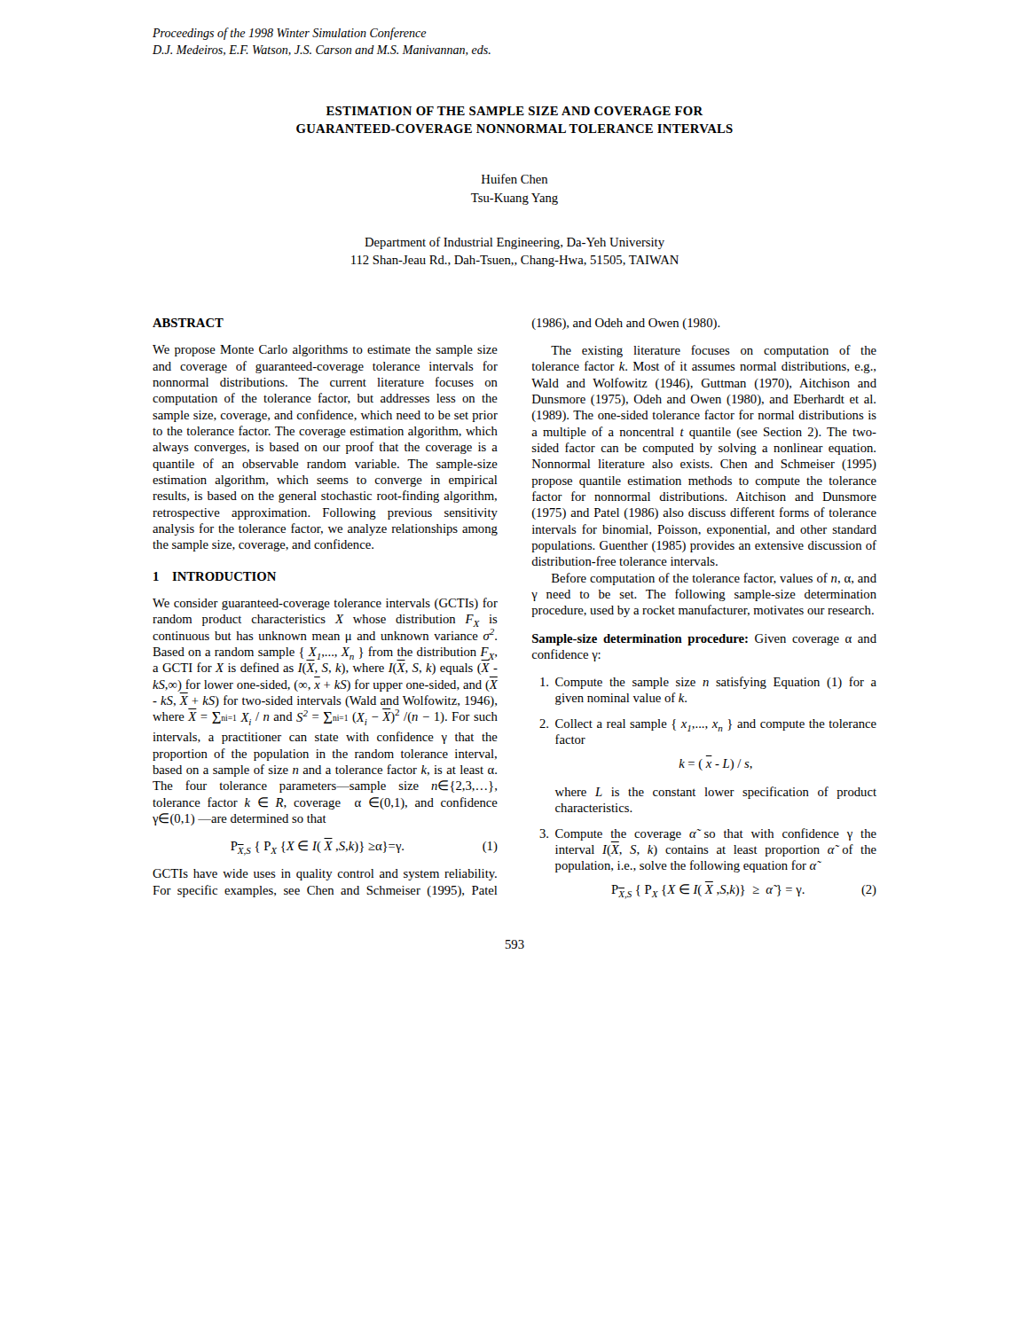Proceedings of the 1998 Winter Simulation Conference
D.J. Medeiros, E.F. Watson, J.S. Carson and M.S. Manivannan, eds.
Estimation of the Sample Size and Coverage for
Guaranteed-Coverage Nonnormal Tolerance Intervals
Huifen Chen
Tsu-Kuang Yang
Department of Industrial Engineering, Da-Yeh University
112 Shan-Jeau Rd., Dah-Tsuen,, Chang-Hwa, 51505, TAIWAN
Abstract
We propose Monte Carlo algorithms to estimate the sample size and coverage of guaranteed-coverage tolerance intervals for nonnormal distributions. The current literature focuses on computation of the tolerance factor, but addresses less on the sample size, coverage, and confidence, which need to be set prior to the tolerance factor. The coverage estimation algorithm, which always converges, is based on our proof that the coverage is a quantile of an observable random variable. The sample-size estimation algorithm, which seems to converge in empirical results, is based on the general stochastic root-finding algorithm, retrospective approximation. Following previous sensitivity analysis for the tolerance factor, we analyze relationships among the sample size, coverage, and confidence.
1 Introduction
We consider guaranteed-coverage tolerance intervals (GCTIs) for random product characteristics X whose distribution FX is continuous but has unknown mean μ and unknown variance σ2. Based on a random sample { X1,..., Xn } from the distribution FX, a GCTI for X is defined as I(X, S, k), where I(X, S, k) equals (X - kS,∞) for lower one-sided, (∞, x + kS) for upper one-sided, and (X - kS, X + kS) for two-sided intervals (Wald and Wolfowitz, 1946), where X = Σni=1 Xi / n and S2 = Σni=1 (Xi − X)2 /(n − 1). For such intervals, a practitioner can state with confidence γ that the proportion of the population in the random tolerance interval, based on a sample of size n and a tolerance factor k, is at least α. The four tolerance parameters—sample size n∈{2,3,…}, tolerance factor k ∈ R, coverage α ∈(0,1), and confidence γ∈(0,1) —are determined so that
PX,S { PX {X ∈ I( X ,S,k)} ≥α}=γ.(1)
GCTIs have wide uses in quality control and system reliability. For specific examples, see Chen and Schmeiser (1995), Patel (1986), and Odeh and Owen (1980).
The existing literature focuses on computation of the tolerance factor k. Most of it assumes normal distributions, e.g., Wald and Wolfowitz (1946), Guttman (1970), Aitchison and Dunsmore (1975), Odeh and Owen (1980), and Eberhardt et al. (1989). The one-sided tolerance factor for normal distributions is a multiple of a noncentral t quantile (see Section 2). The two-sided factor can be computed by solving a nonlinear equation. Nonnormal literature also exists. Chen and Schmeiser (1995) propose quantile estimation methods to compute the tolerance factor for nonnormal distributions. Aitchison and Dunsmore (1975) and Patel (1986) also discuss different forms of tolerance intervals for binomial, Poisson, exponential, and other standard populations. Guenther (1985) provides an extensive discussion of distribution-free tolerance intervals.
Before computation of the tolerance factor, values of n, α, and γ need to be set. The following sample-size determination procedure, used by a rocket manufacturer, motivates our research.
Sample-size determination procedure: Given coverage α and confidence γ:
Compute the sample size n satisfying Equation (1) for a given nominal value of k.
Collect a real sample { x1,..., xn } and compute the tolerance factor
k = ( x - L) / s,
where L is the constant lower specification of product characteristics.
Compute the coverage α̃ so that with confidence γ the interval I(X, S, k) contains at least proportion α̃ of the population, i.e., solve the following equation for α̃
PX,S { PX {X ∈ I( X ,S,k)} ≥ α̃ } = γ.(2)
593